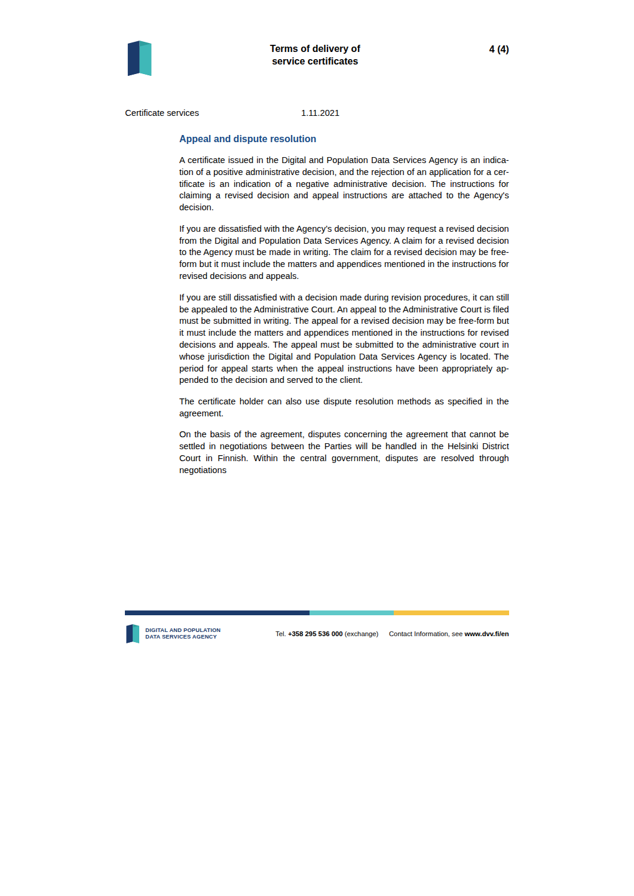Terms of delivery of
service certificates
4 (4)
Certificate services
1.11.2021
Appeal and dispute resolution
A certificate issued in the Digital and Population Data Services Agency is an indication of a positive administrative decision, and the rejection of an application for a certificate is an indication of a negative administrative decision. The instructions for claiming a revised decision and appeal instructions are attached to the Agency's decision.
If you are dissatisfied with the Agency’s decision, you may request a revised decision from the Digital and Population Data Services Agency. A claim for a revised decision to the Agency must be made in writing. The claim for a revised decision may be free-form but it must include the matters and appendices mentioned in the instructions for revised decisions and appeals.
If you are still dissatisfied with a decision made during revision procedures, it can still be appealed to the Administrative Court. An appeal to the Administrative Court is filed must be submitted in writing. The appeal for a revised decision may be free-form but it must include the matters and appendices mentioned in the instructions for revised decisions and appeals. The appeal must be submitted to the administrative court in whose jurisdiction the Digital and Population Data Services Agency is located. The period for appeal starts when the appeal instructions have been appropriately appended to the decision and served to the client.
The certificate holder can also use dispute resolution methods as specified in the agreement.
On the basis of the agreement, disputes concerning the agreement that cannot be settled in negotiations between the Parties will be handled in the Helsinki District Court in Finnish. Within the central government, disputes are resolved through negotiations
DIGITAL AND POPULATION
DATA SERVICES AGENCY
Tel. +358 295 536 000 (exchange)
Contact Information, see www.dvv.fi/en